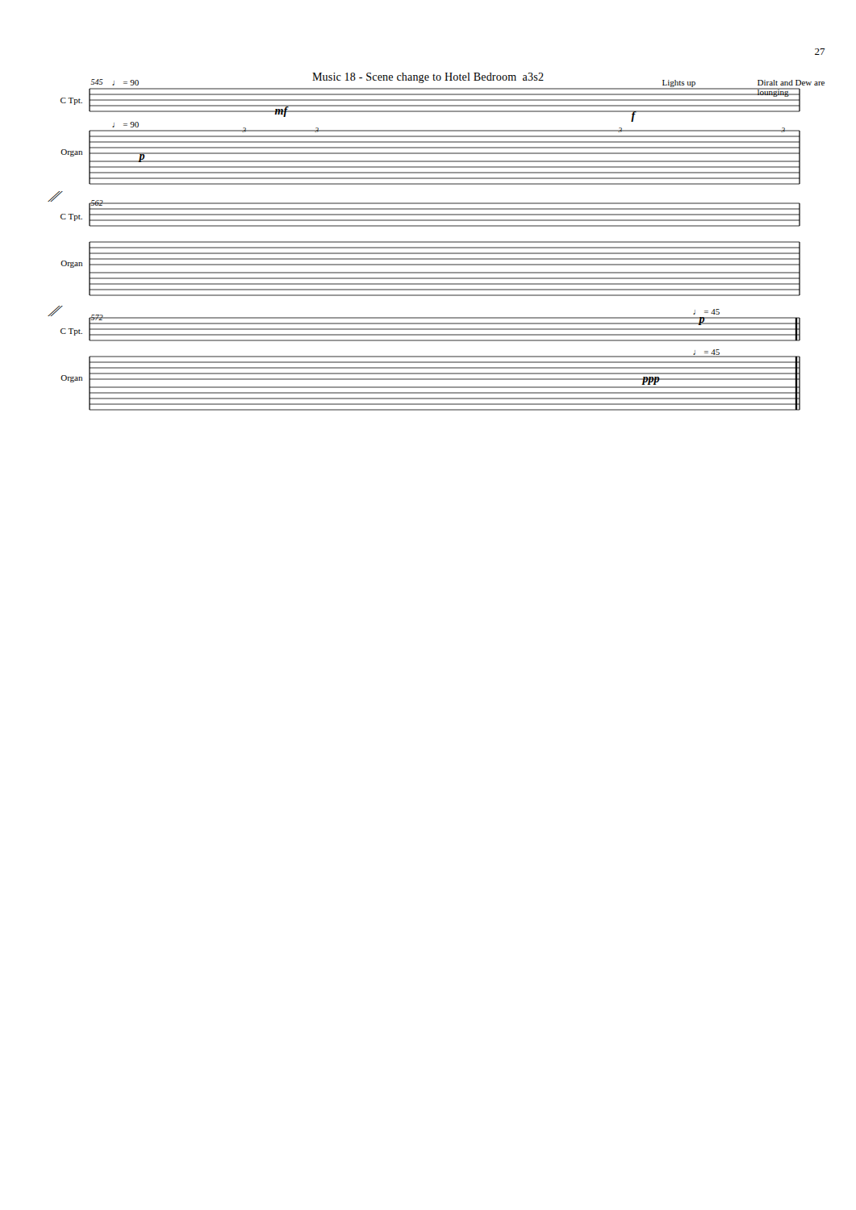27
Music 18 - Scene change to Hotel Bedroom a3s2
Lights up
Diralt and Dew are lounging
545
562
572
♩ = 90
♩ = 90
♩ = 45
♩ = 45
C Tpt.
Organ
C Tpt.
Organ
C Tpt.
Organ
mf
f
p
p
ppp
3
3
3
3
⁄⁄
⁄⁄